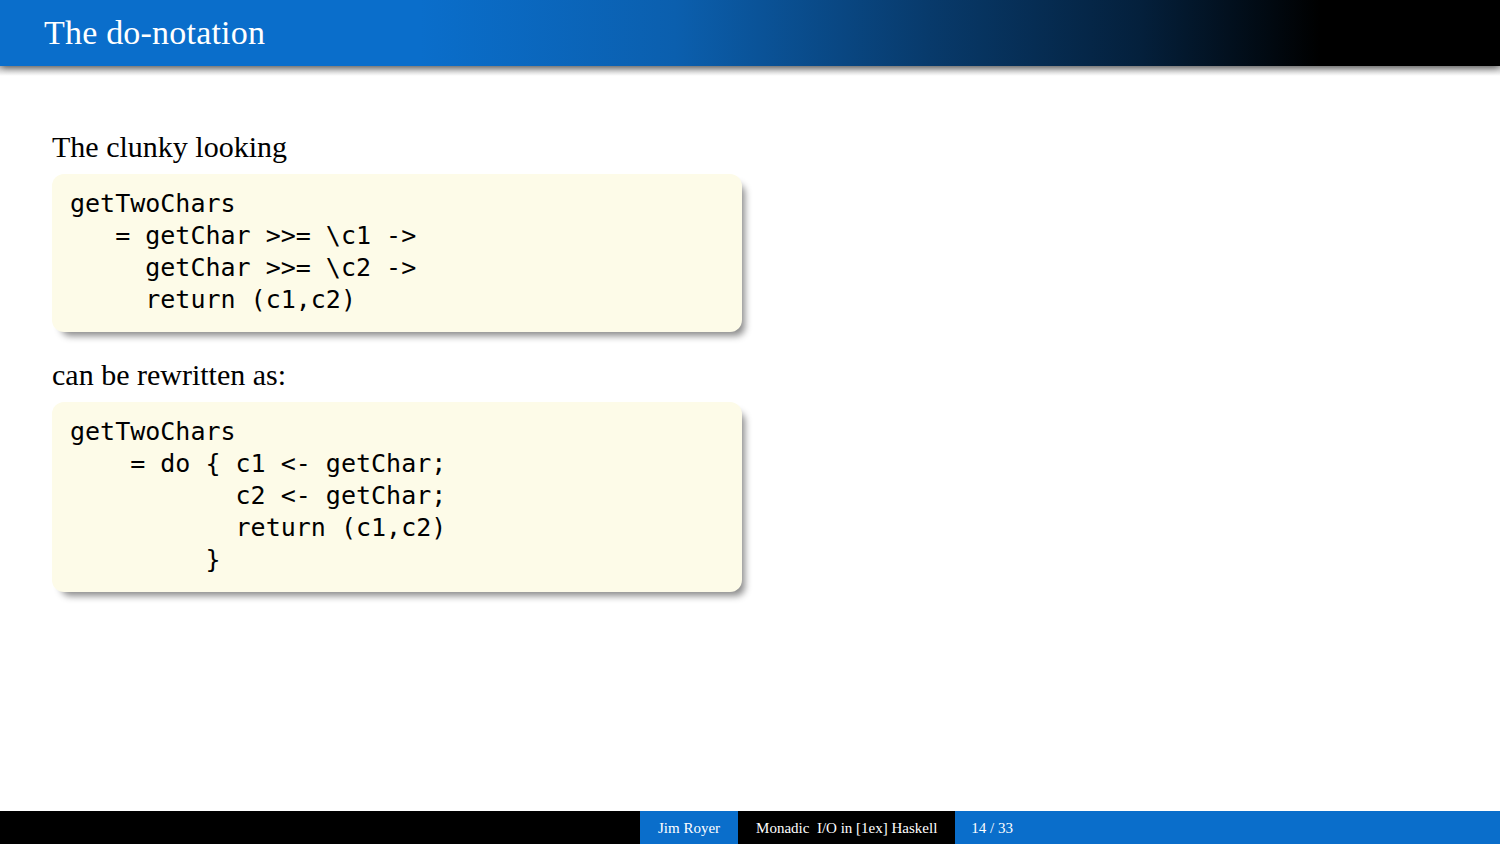The do-notation
The clunky looking
getTwoChars
   = getChar >>= \c1 ->
     getChar >>= \c2 ->
     return (c1,c2)
can be rewritten as:
getTwoChars
    = do { c1 <- getChar;
           c2 <- getChar;
           return (c1,c2)
         }
Jim Royer
Monadic I/O in [1ex] Haskell
14 / 33